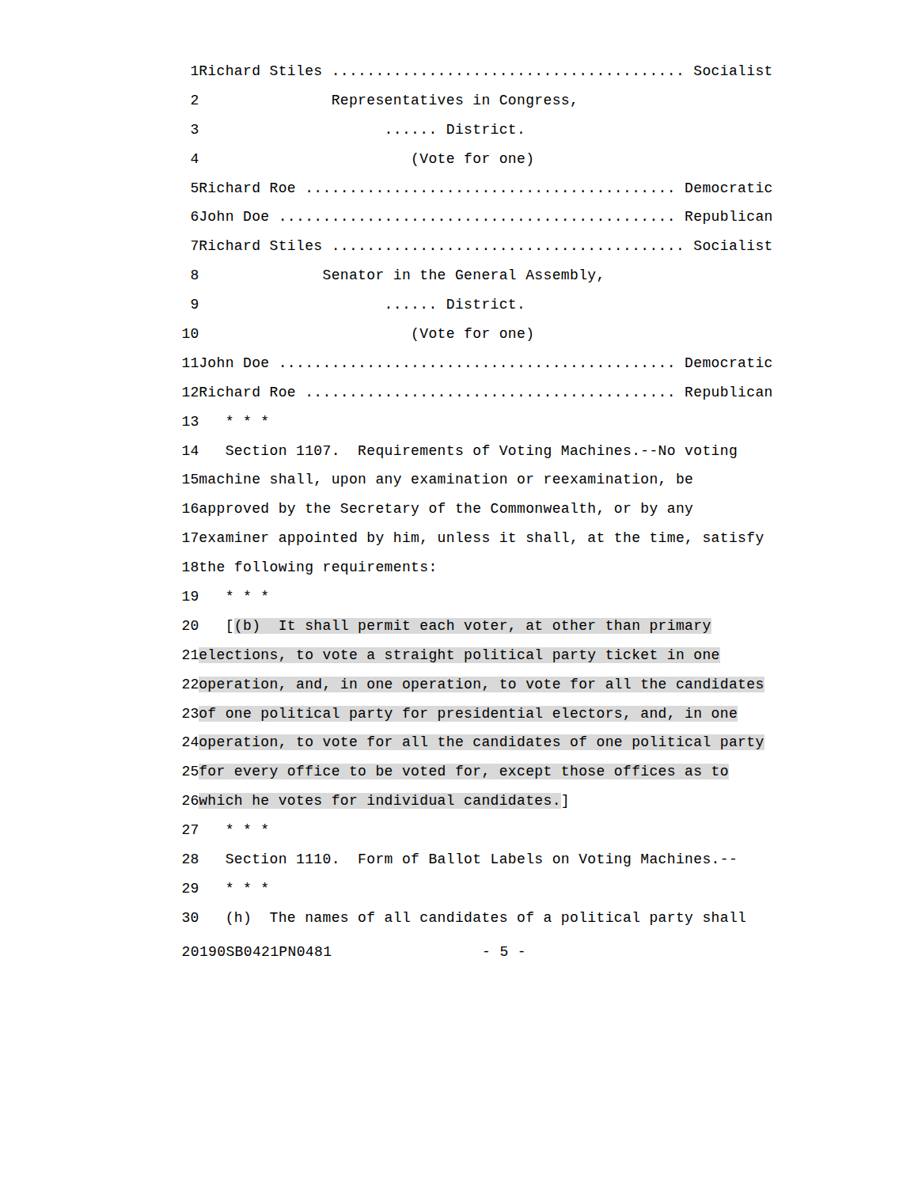| 1 | Richard Stiles ........................................ Socialist |
| 2 | Representatives in Congress, |
| 3 | ...... District. |
| 4 | (Vote for one) |
| 5 | Richard Roe .......................................... Democratic |
| 6 | John Doe ............................................. Republican |
| 7 | Richard Stiles ........................................ Socialist |
| 8 | Senator in the General Assembly, |
| 9 | ...... District. |
| 10 | (Vote for one) |
| 11 | John Doe ............................................. Democratic |
| 12 | Richard Roe .......................................... Republican |
| 13 | * * * |
| 14 | Section 1107. Requirements of Voting Machines.--No voting |
| 15 | machine shall, upon any examination or reexamination, be |
| 16 | approved by the Secretary of the Commonwealth, or by any |
| 17 | examiner appointed by him, unless it shall, at the time, satisfy |
| 18 | the following requirements: |
| 19 | * * * |
| 20 | [ (b) It shall permit each voter, at other than primary |
| 21 | elections, to vote a straight political party ticket in one |
| 22 | operation, and, in one operation, to vote for all the candidates |
| 23 | of one political party for presidential electors, and, in one |
| 24 | operation, to vote for all the candidates of one political party |
| 25 | for every office to be voted for, except those offices as to |
| 26 | which he votes for individual candidates. ] |
| 27 | * * * |
| 28 | Section 1110. Form of Ballot Labels on Voting Machines.-- |
| 29 | * * * |
| 30 | (h) The names of all candidates of a political party shall |
20190SB0421PN0481 - 5 -